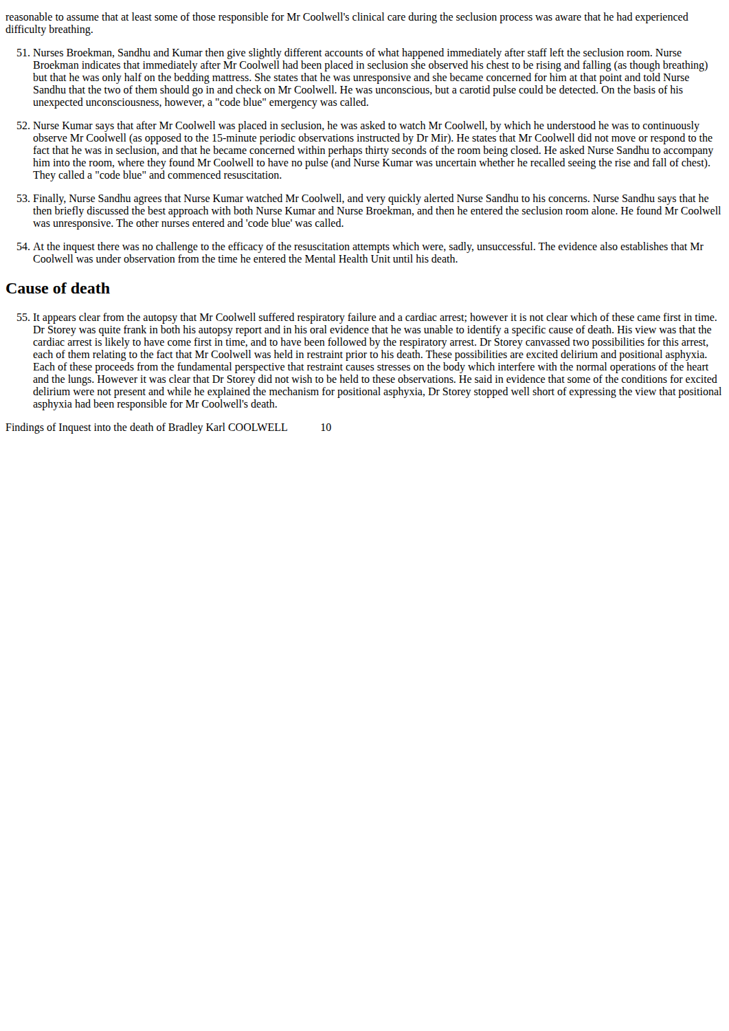reasonable to assume that at least some of those responsible for Mr Coolwell's clinical care during the seclusion process was aware that he had experienced difficulty breathing.
Nurses Broekman, Sandhu and Kumar then give slightly different accounts of what happened immediately after staff left the seclusion room. Nurse Broekman indicates that immediately after Mr Coolwell had been placed in seclusion she observed his chest to be rising and falling (as though breathing) but that he was only half on the bedding mattress. She states that he was unresponsive and she became concerned for him at that point and told Nurse Sandhu that the two of them should go in and check on Mr Coolwell. He was unconscious, but a carotid pulse could be detected. On the basis of his unexpected unconsciousness, however, a "code blue" emergency was called.
Nurse Kumar says that after Mr Coolwell was placed in seclusion, he was asked to watch Mr Coolwell, by which he understood he was to continuously observe Mr Coolwell (as opposed to the 15-minute periodic observations instructed by Dr Mir). He states that Mr Coolwell did not move or respond to the fact that he was in seclusion, and that he became concerned within perhaps thirty seconds of the room being closed. He asked Nurse Sandhu to accompany him into the room, where they found Mr Coolwell to have no pulse (and Nurse Kumar was uncertain whether he recalled seeing the rise and fall of chest). They called a "code blue" and commenced resuscitation.
Finally, Nurse Sandhu agrees that Nurse Kumar watched Mr Coolwell, and very quickly alerted Nurse Sandhu to his concerns. Nurse Sandhu says that he then briefly discussed the best approach with both Nurse Kumar and Nurse Broekman, and then he entered the seclusion room alone. He found Mr Coolwell was unresponsive. The other nurses entered and 'code blue' was called.
At the inquest there was no challenge to the efficacy of the resuscitation attempts which were, sadly, unsuccessful. The evidence also establishes that Mr Coolwell was under observation from the time he entered the Mental Health Unit until his death.
Cause of death
It appears clear from the autopsy that Mr Coolwell suffered respiratory failure and a cardiac arrest; however it is not clear which of these came first in time. Dr Storey was quite frank in both his autopsy report and in his oral evidence that he was unable to identify a specific cause of death. His view was that the cardiac arrest is likely to have come first in time, and to have been followed by the respiratory arrest. Dr Storey canvassed two possibilities for this arrest, each of them relating to the fact that Mr Coolwell was held in restraint prior to his death. These possibilities are excited delirium and positional asphyxia. Each of these proceeds from the fundamental perspective that restraint causes stresses on the body which interfere with the normal operations of the heart and the lungs. However it was clear that Dr Storey did not wish to be held to these observations. He said in evidence that some of the conditions for excited delirium were not present and while he explained the mechanism for positional asphyxia, Dr Storey stopped well short of expressing the view that positional asphyxia had been responsible for Mr Coolwell's death.
Findings of Inquest into the death of Bradley Karl COOLWELL 10